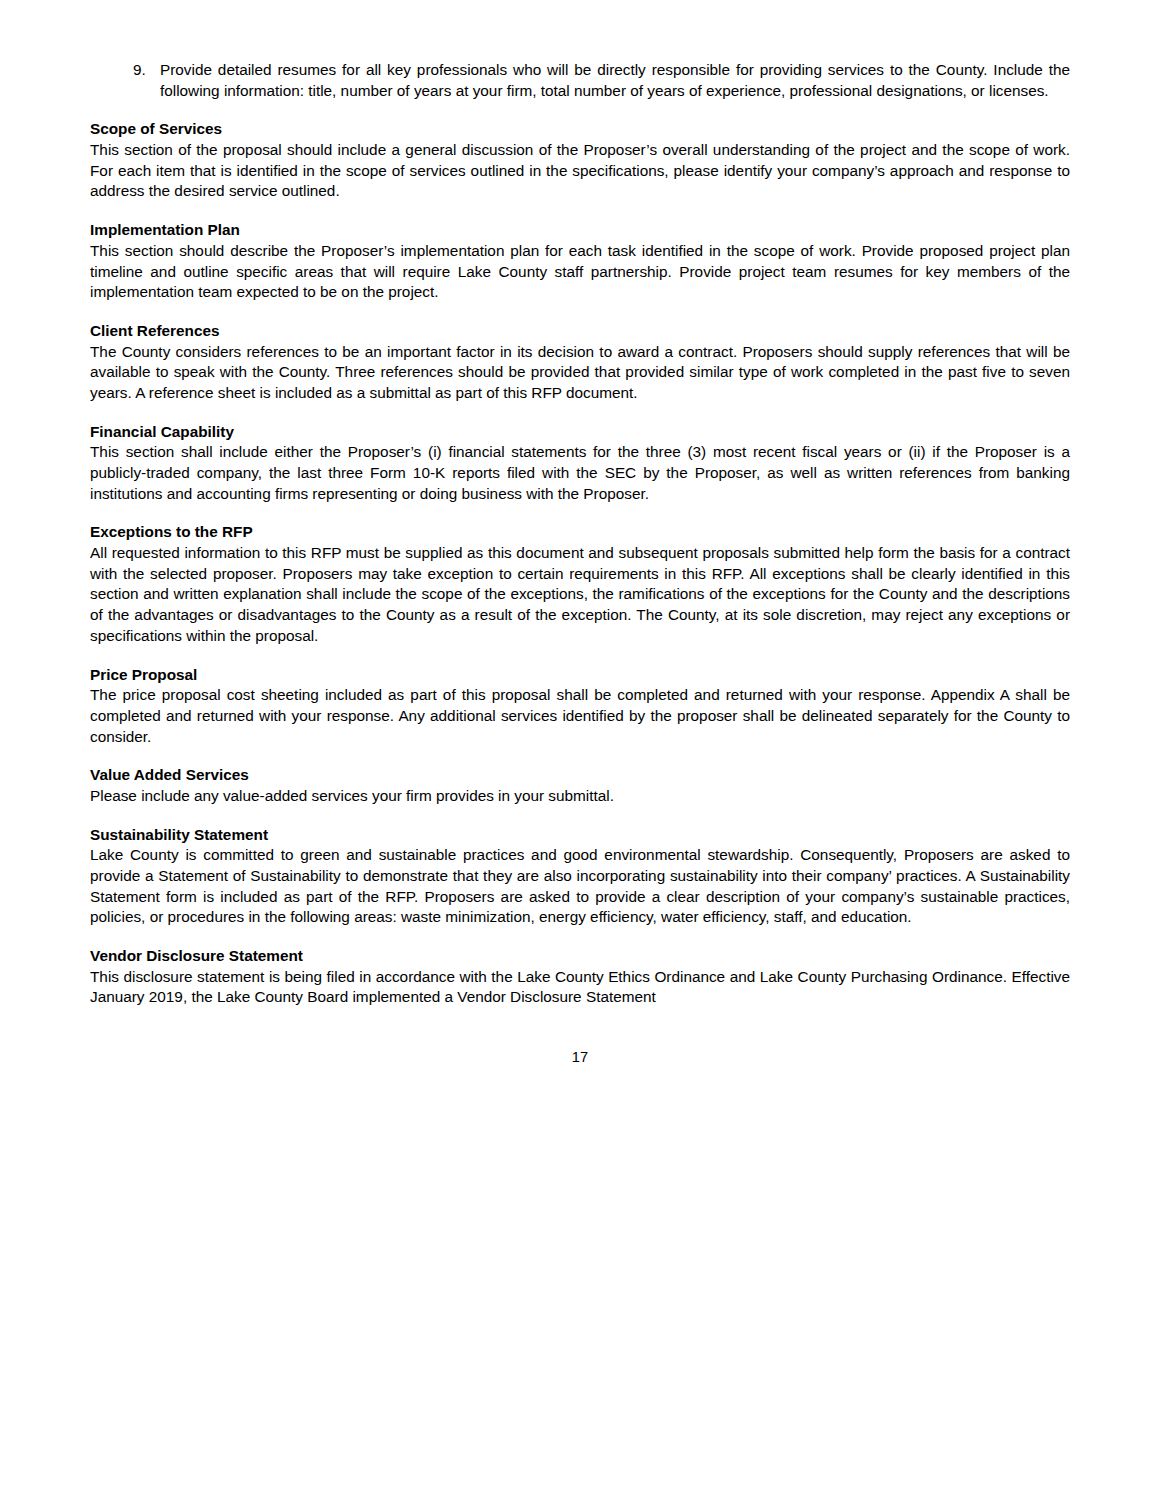Provide detailed resumes for all key professionals who will be directly responsible for providing services to the County. Include the following information: title, number of years at your firm, total number of years of experience, professional designations, or licenses.
Scope of Services
This section of the proposal should include a general discussion of the Proposer’s overall understanding of the project and the scope of work. For each item that is identified in the scope of services outlined in the specifications, please identify your company’s approach and response to address the desired service outlined.
Implementation Plan
This section should describe the Proposer’s implementation plan for each task identified in the scope of work. Provide proposed project plan timeline and outline specific areas that will require Lake County staff partnership. Provide project team resumes for key members of the implementation team expected to be on the project.
Client References
The County considers references to be an important factor in its decision to award a contract. Proposers should supply references that will be available to speak with the County. Three references should be provided that provided similar type of work completed in the past five to seven years. A reference sheet is included as a submittal as part of this RFP document.
Financial Capability
This section shall include either the Proposer’s (i) financial statements for the three (3) most recent fiscal years or (ii) if the Proposer is a publicly-traded company, the last three Form 10-K reports filed with the SEC by the Proposer, as well as written references from banking institutions and accounting firms representing or doing business with the Proposer.
Exceptions to the RFP
All requested information to this RFP must be supplied as this document and subsequent proposals submitted help form the basis for a contract with the selected proposer. Proposers may take exception to certain requirements in this RFP. All exceptions shall be clearly identified in this section and written explanation shall include the scope of the exceptions, the ramifications of the exceptions for the County and the descriptions of the advantages or disadvantages to the County as a result of the exception. The County, at its sole discretion, may reject any exceptions or specifications within the proposal.
Price Proposal
The price proposal cost sheeting included as part of this proposal shall be completed and returned with your response. Appendix A shall be completed and returned with your response. Any additional services identified by the proposer shall be delineated separately for the County to consider.
Value Added Services
Please include any value-added services your firm provides in your submittal.
Sustainability Statement
Lake County is committed to green and sustainable practices and good environmental stewardship. Consequently, Proposers are asked to provide a Statement of Sustainability to demonstrate that they are also incorporating sustainability into their company’ practices. A Sustainability Statement form is included as part of the RFP. Proposers are asked to provide a clear description of your company’s sustainable practices, policies, or procedures in the following areas: waste minimization, energy efficiency, water efficiency, staff, and education.
Vendor Disclosure Statement
This disclosure statement is being filed in accordance with the Lake County Ethics Ordinance and Lake County Purchasing Ordinance. Effective January 2019, the Lake County Board implemented a Vendor Disclosure Statement
17